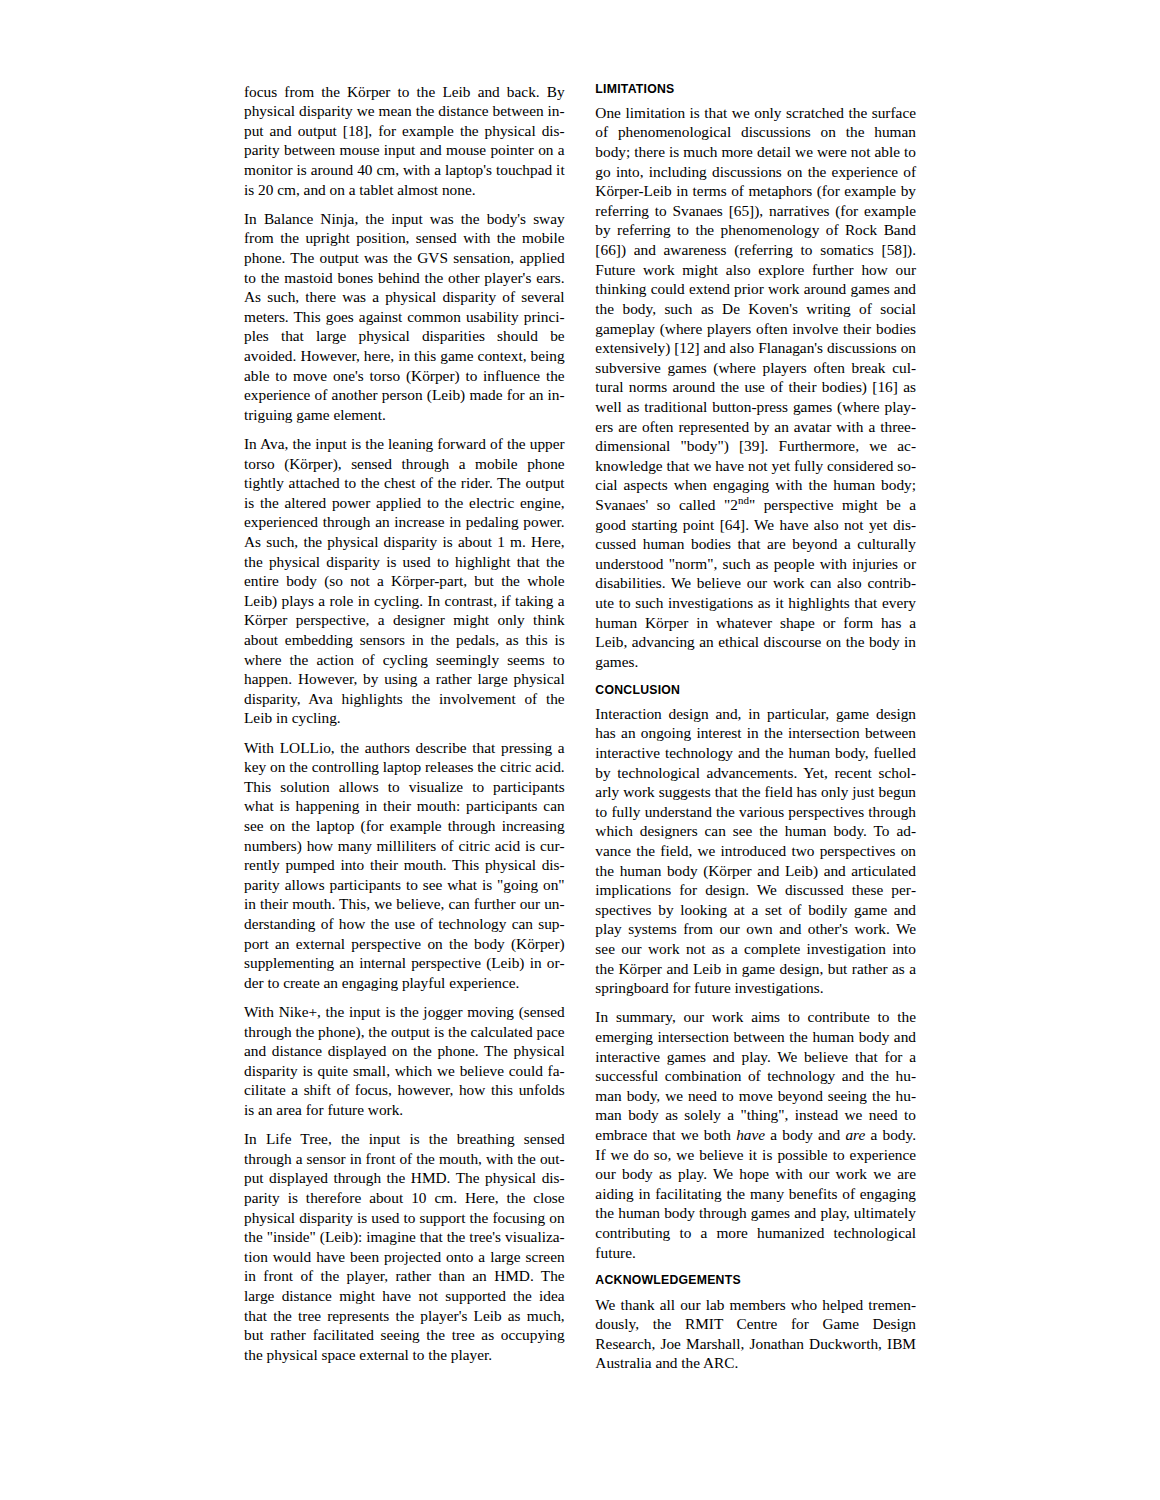focus from the Körper to the Leib and back. By physical disparity we mean the distance between input and output [18], for example the physical disparity between mouse input and mouse pointer on a monitor is around 40 cm, with a laptop's touchpad it is 20 cm, and on a tablet almost none.
In Balance Ninja, the input was the body's sway from the upright position, sensed with the mobile phone. The output was the GVS sensation, applied to the mastoid bones behind the other player's ears. As such, there was a physical disparity of several meters. This goes against common usability principles that large physical disparities should be avoided. However, here, in this game context, being able to move one's torso (Körper) to influence the experience of another person (Leib) made for an intriguing game element.
In Ava, the input is the leaning forward of the upper torso (Körper), sensed through a mobile phone tightly attached to the chest of the rider. The output is the altered power applied to the electric engine, experienced through an increase in pedaling power. As such, the physical disparity is about 1 m. Here, the physical disparity is used to highlight that the entire body (so not a Körper-part, but the whole Leib) plays a role in cycling. In contrast, if taking a Körper perspective, a designer might only think about embedding sensors in the pedals, as this is where the action of cycling seemingly seems to happen. However, by using a rather large physical disparity, Ava highlights the involvement of the Leib in cycling.
With LOLLio, the authors describe that pressing a key on the controlling laptop releases the citric acid. This solution allows to visualize to participants what is happening in their mouth: participants can see on the laptop (for example through increasing numbers) how many milliliters of citric acid is currently pumped into their mouth. This physical disparity allows participants to see what is "going on" in their mouth. This, we believe, can further our understanding of how the use of technology can support an external perspective on the body (Körper) supplementing an internal perspective (Leib) in order to create an engaging playful experience.
With Nike+, the input is the jogger moving (sensed through the phone), the output is the calculated pace and distance displayed on the phone. The physical disparity is quite small, which we believe could facilitate a shift of focus, however, how this unfolds is an area for future work.
In Life Tree, the input is the breathing sensed through a sensor in front of the mouth, with the output displayed through the HMD. The physical disparity is therefore about 10 cm. Here, the close physical disparity is used to support the focusing on the "inside" (Leib): imagine that the tree's visualization would have been projected onto a large screen in front of the player, rather than an HMD. The large distance might have not supported the idea that the tree represents the player's Leib as much, but rather facilitated seeing the tree as occupying the physical space external to the player.
Limitations
One limitation is that we only scratched the surface of phenomenological discussions on the human body; there is much more detail we were not able to go into, including discussions on the experience of Körper-Leib in terms of metaphors (for example by referring to Svanaes [65]), narratives (for example by referring to the phenomenology of Rock Band [66]) and awareness (referring to somatics [58]). Future work might also explore further how our thinking could extend prior work around games and the body, such as De Koven's writing of social gameplay (where players often involve their bodies extensively) [12] and also Flanagan's discussions on subversive games (where players often break cultural norms around the use of their bodies) [16] as well as traditional button-press games (where players are often represented by an avatar with a three-dimensional "body") [39]. Furthermore, we acknowledge that we have not yet fully considered social aspects when engaging with the human body; Svanaes' so called "2nd" perspective might be a good starting point [64]. We have also not yet discussed human bodies that are beyond a culturally understood "norm", such as people with injuries or disabilities. We believe our work can also contribute to such investigations as it highlights that every human Körper in whatever shape or form has a Leib, advancing an ethical discourse on the body in games.
Conclusion
Interaction design and, in particular, game design has an ongoing interest in the intersection between interactive technology and the human body, fuelled by technological advancements. Yet, recent scholarly work suggests that the field has only just begun to fully understand the various perspectives through which designers can see the human body. To advance the field, we introduced two perspectives on the human body (Körper and Leib) and articulated implications for design. We discussed these perspectives by looking at a set of bodily game and play systems from our own and other's work. We see our work not as a complete investigation into the Körper and Leib in game design, but rather as a springboard for future investigations.
In summary, our work aims to contribute to the emerging intersection between the human body and interactive games and play. We believe that for a successful combination of technology and the human body, we need to move beyond seeing the human body as solely a "thing", instead we need to embrace that we both have a body and are a body. If we do so, we believe it is possible to experience our body as play. We hope with our work we are aiding in facilitating the many benefits of engaging the human body through games and play, ultimately contributing to a more humanized technological future.
Acknowledgements
We thank all our lab members who helped tremendously, the RMIT Centre for Game Design Research, Joe Marshall, Jonathan Duckworth, IBM Australia and the ARC.